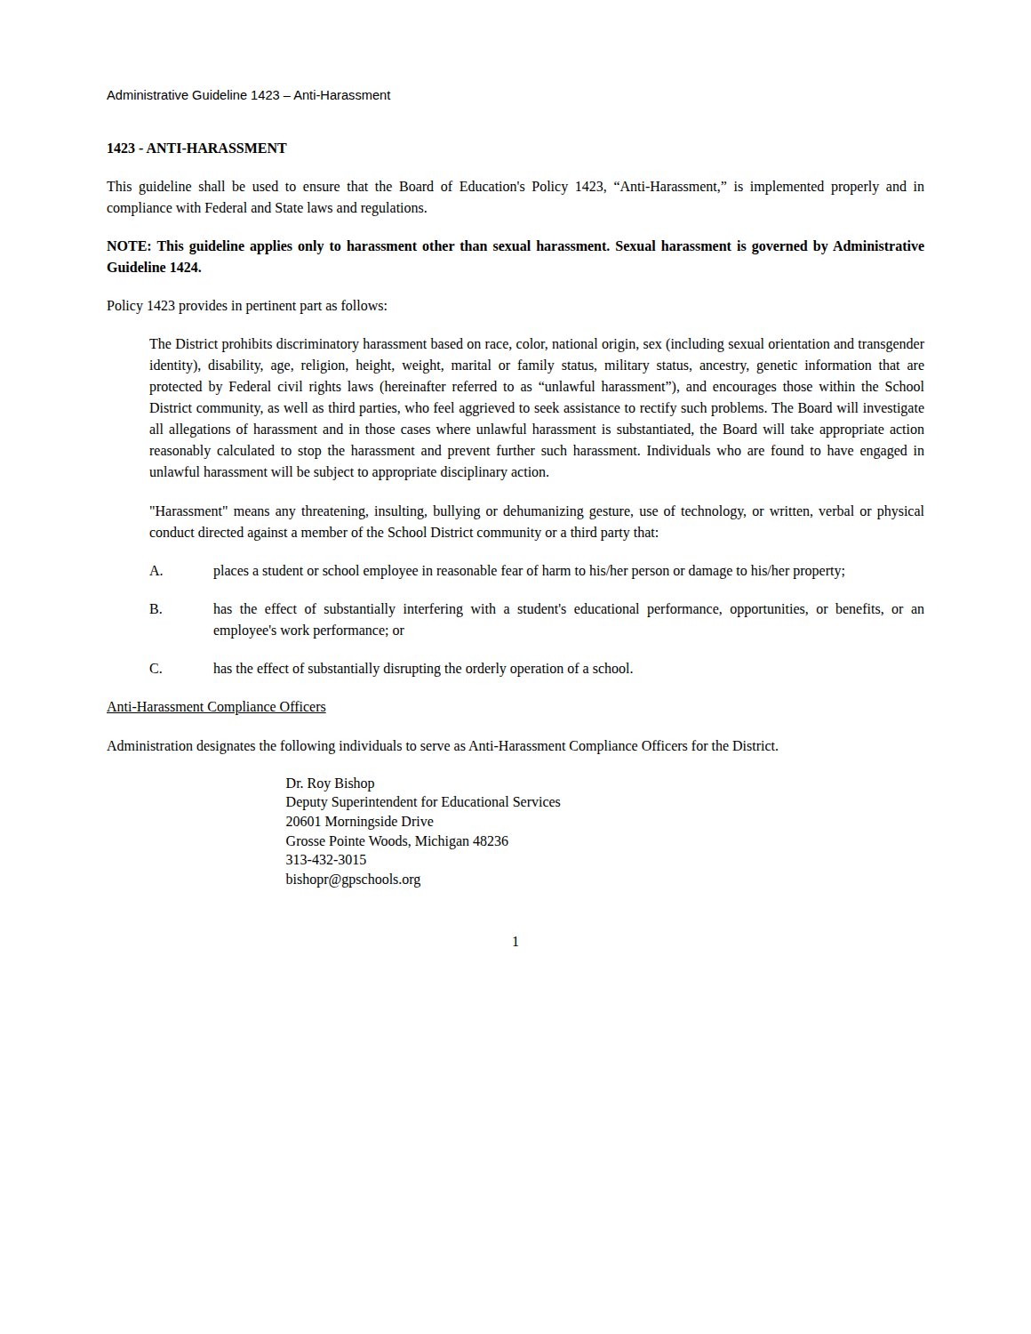Administrative Guideline 1423 – Anti-Harassment
1423 - ANTI-HARASSMENT
This guideline shall be used to ensure that the Board of Education's Policy 1423, “Anti-Harassment,” is implemented properly and in compliance with Federal and State laws and regulations.
NOTE: This guideline applies only to harassment other than sexual harassment. Sexual harassment is governed by Administrative Guideline 1424.
Policy 1423 provides in pertinent part as follows:
The District prohibits discriminatory harassment based on race, color, national origin, sex (including sexual orientation and transgender identity), disability, age, religion, height, weight, marital or family status, military status, ancestry, genetic information that are protected by Federal civil rights laws (hereinafter referred to as “unlawful harassment”), and encourages those within the School District community, as well as third parties, who feel aggrieved to seek assistance to rectify such problems. The Board will investigate all allegations of harassment and in those cases where unlawful harassment is substantiated, the Board will take appropriate action reasonably calculated to stop the harassment and prevent further such harassment. Individuals who are found to have engaged in unlawful harassment will be subject to appropriate disciplinary action.
"Harassment" means any threatening, insulting, bullying or dehumanizing gesture, use of technology, or written, verbal or physical conduct directed against a member of the School District community or a third party that:
A. places a student or school employee in reasonable fear of harm to his/her person or damage to his/her property;
B. has the effect of substantially interfering with a student's educational performance, opportunities, or benefits, or an employee's work performance; or
C. has the effect of substantially disrupting the orderly operation of a school.
Anti-Harassment Compliance Officers
Administration designates the following individuals to serve as Anti-Harassment Compliance Officers for the District.
Dr. Roy Bishop
Deputy Superintendent for Educational Services
20601 Morningside Drive
Grosse Pointe Woods, Michigan 48236
313-432-3015
bishopr@gpschools.org
1